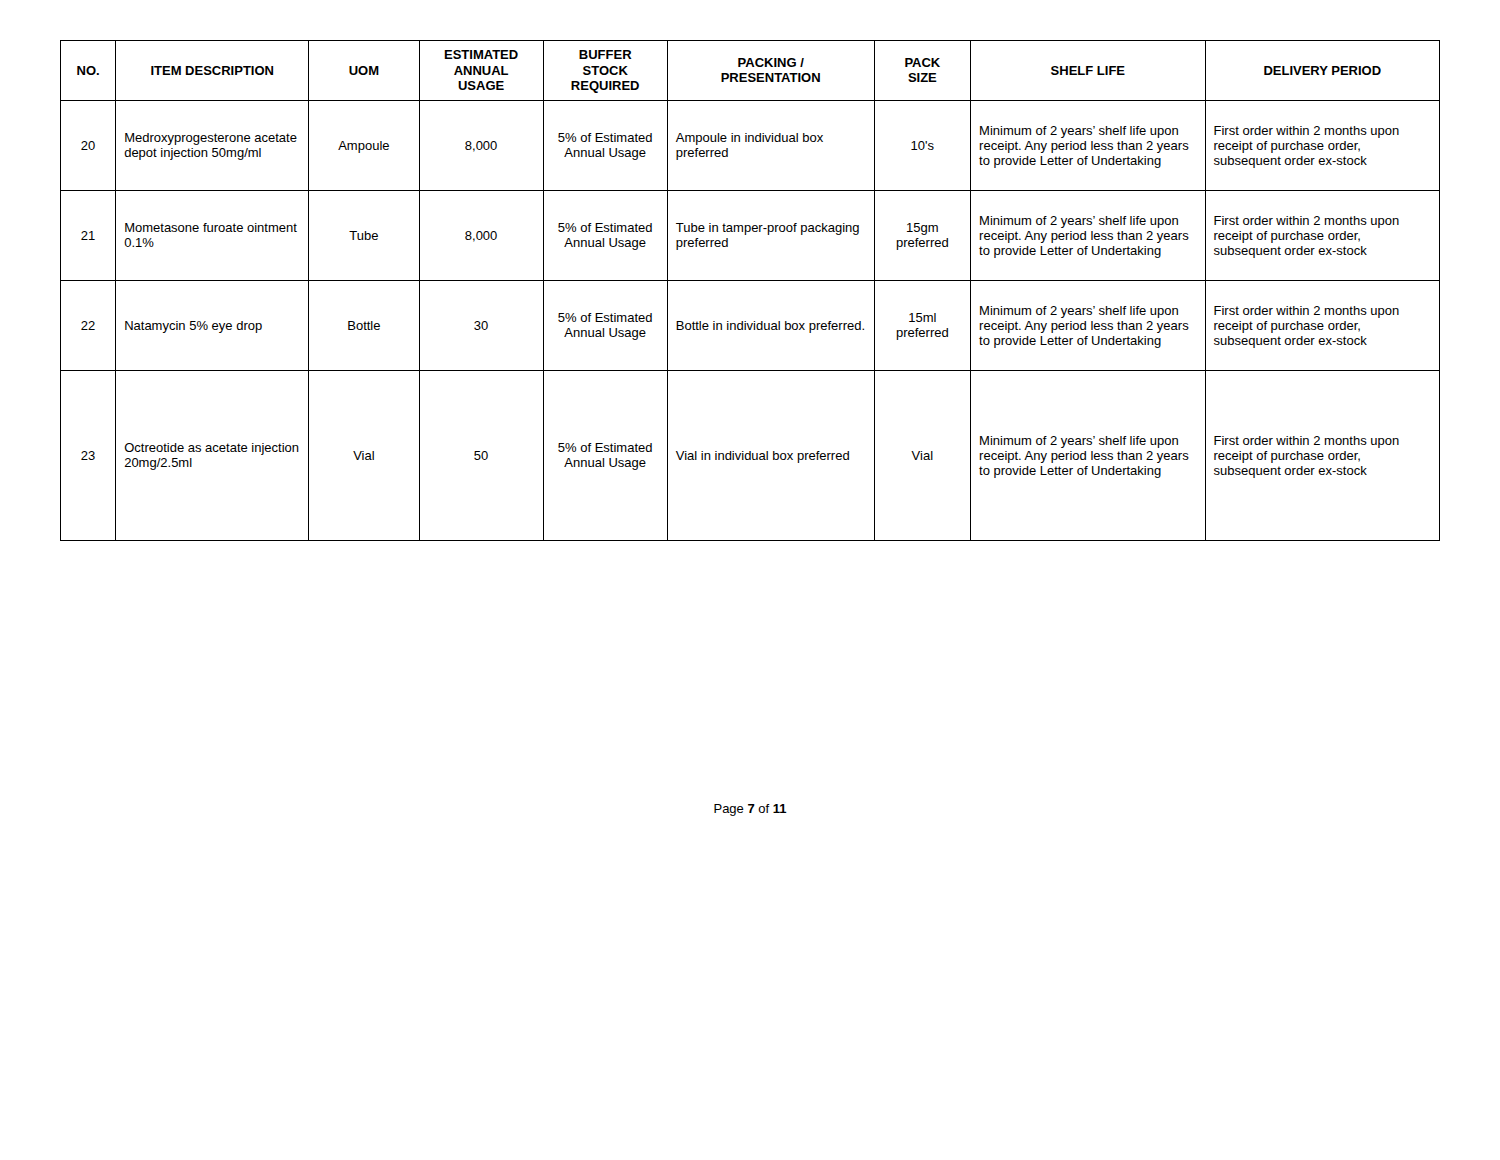| NO. | ITEM DESCRIPTION | UOM | ESTIMATED ANNUAL USAGE | BUFFER STOCK REQUIRED | PACKING / PRESENTATION | PACK SIZE | SHELF LIFE | DELIVERY PERIOD |
| --- | --- | --- | --- | --- | --- | --- | --- | --- |
| 20 | Medroxyprogesterone acetate depot injection 50mg/ml | Ampoule | 8,000 | 5% of Estimated Annual Usage | Ampoule in individual box preferred | 10's | Minimum of 2 years’ shelf life upon receipt. Any period less than 2 years to provide Letter of Undertaking | First order within 2 months upon receipt of purchase order, subsequent order ex-stock |
| 21 | Mometasone furoate ointment 0.1% | Tube | 8,000 | 5% of Estimated Annual Usage | Tube in tamper-proof packaging preferred | 15gm preferred | Minimum of 2 years’ shelf life upon receipt. Any period less than 2 years to provide Letter of Undertaking | First order within 2 months upon receipt of purchase order, subsequent order ex-stock |
| 22 | Natamycin 5% eye drop | Bottle | 30 | 5% of Estimated Annual Usage | Bottle in individual box preferred. | 15ml preferred | Minimum of 2 years’ shelf life upon receipt. Any period less than 2 years to provide Letter of Undertaking | First order within 2 months upon receipt of purchase order, subsequent order ex-stock |
| 23 | Octreotide as acetate injection 20mg/2.5ml | Vial | 50 | 5% of Estimated Annual Usage | Vial in individual box preferred | Vial | Minimum of 2 years’ shelf life upon receipt. Any period less than 2 years to provide Letter of Undertaking | First order within 2 months upon receipt of purchase order, subsequent order ex-stock |
Page 7 of 11